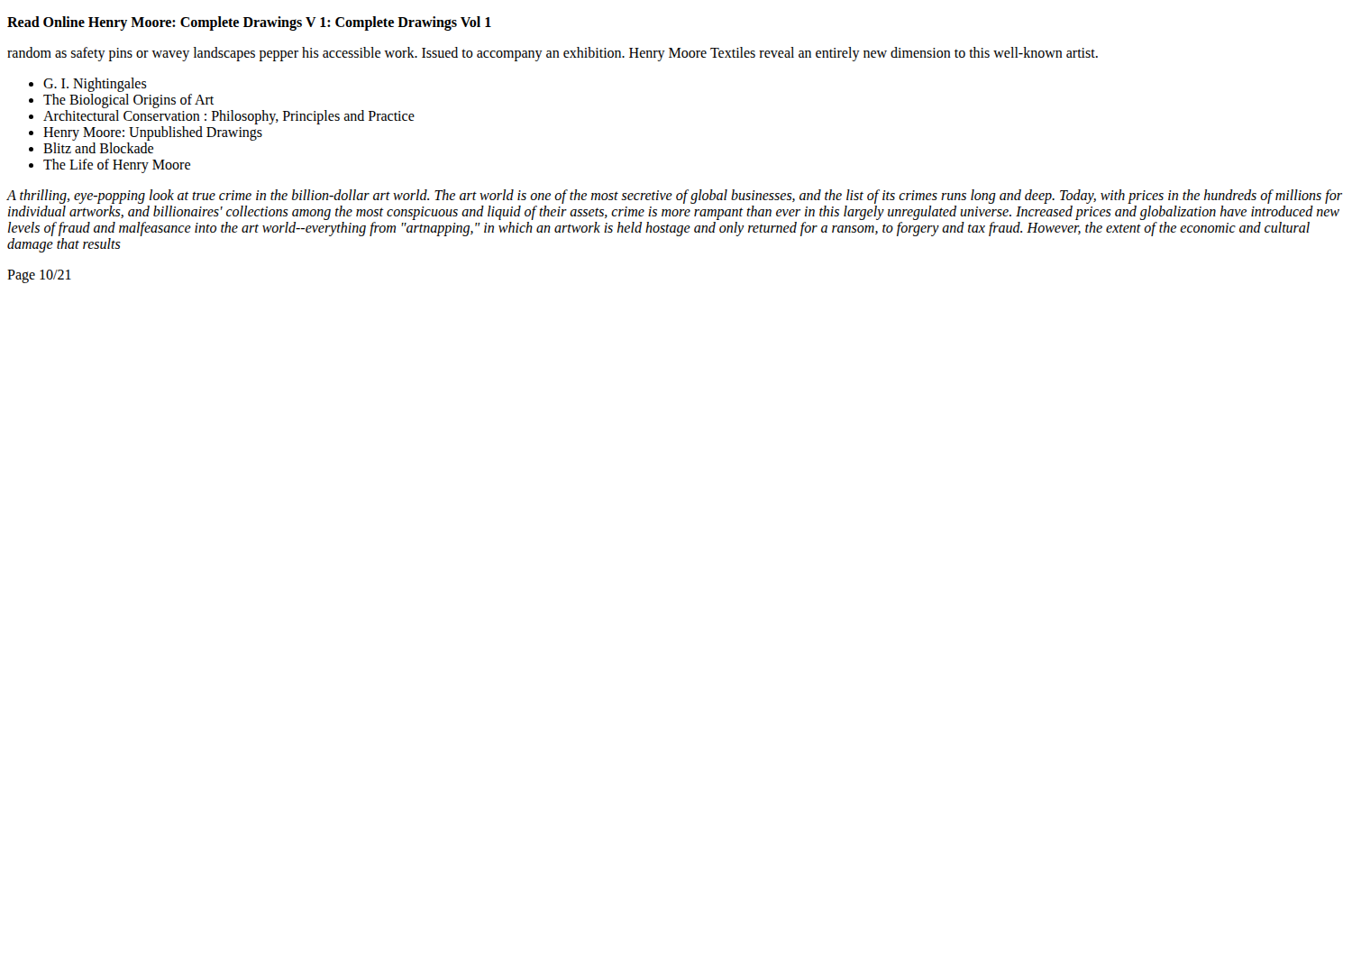Read Online Henry Moore: Complete Drawings V 1: Complete Drawings Vol 1
random as safety pins or wavey landscapes pepper his accessible work. Issued to accompany an exhibition. Henry Moore Textiles reveal an entirely new dimension to this well-known artist.
G. I. Nightingales
The Biological Origins of Art
Architectural Conservation : Philosophy, Principles and Practice
Henry Moore: Unpublished Drawings
Blitz and Blockade
The Life of Henry Moore
A thrilling, eye-popping look at true crime in the billion-dollar art world. The art world is one of the most secretive of global businesses, and the list of its crimes runs long and deep. Today, with prices in the hundreds of millions for individual artworks, and billionaires' collections among the most conspicuous and liquid of their assets, crime is more rampant than ever in this largely unregulated universe. Increased prices and globalization have introduced new levels of fraud and malfeasance into the art world--everything from "artnapping," in which an artwork is held hostage and only returned for a ransom, to forgery and tax fraud. However, the extent of the economic and cultural damage that results
Page 10/21